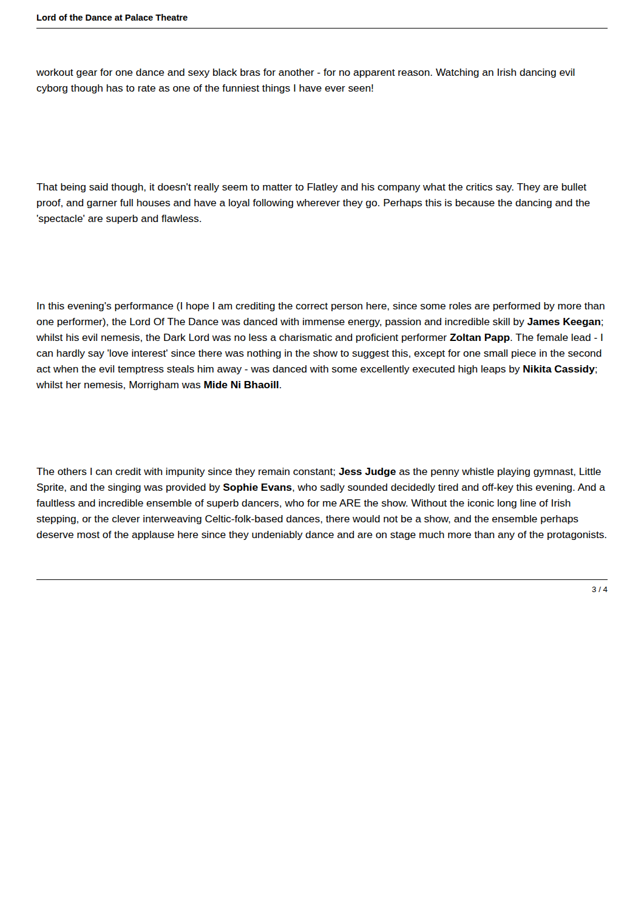Lord of the Dance at Palace Theatre
workout gear for one dance and sexy black bras for another - for no apparent reason. Watching an Irish dancing evil cyborg though has to rate as one of the funniest things I have ever seen!
That being said though, it doesn't really seem to matter to Flatley and his company what the critics say. They are bullet proof, and garner full houses and have a loyal following wherever they go. Perhaps this is because the dancing and the 'spectacle' are superb and flawless.
In this evening's performance (I hope I am crediting the correct person here, since some roles are performed by more than one performer), the Lord Of The Dance was danced with immense energy, passion and incredible skill by James Keegan; whilst his evil nemesis, the Dark Lord was no less a charismatic and proficient performer Zoltan Papp. The female lead - I can hardly say 'love interest' since there was nothing in the show to suggest this, except for one small piece in the second act when the evil temptress steals him away - was danced with some excellently executed high leaps by Nikita Cassidy; whilst her nemesis, Morrigham was Mide Ni Bhaoill.
The others I can credit with impunity since they remain constant; Jess Judge as the penny whistle playing gymnast, Little Sprite, and the singing was provided by Sophie Evans, who sadly sounded decidedly tired and off-key this evening. And a faultless and incredible ensemble of superb dancers, who for me ARE the show. Without the iconic long line of Irish stepping, or the clever interweaving Celtic-folk-based dances, there would not be a show, and the ensemble perhaps deserve most of the applause here since they undeniably dance and are on stage much more than any of the protagonists.
3 / 4